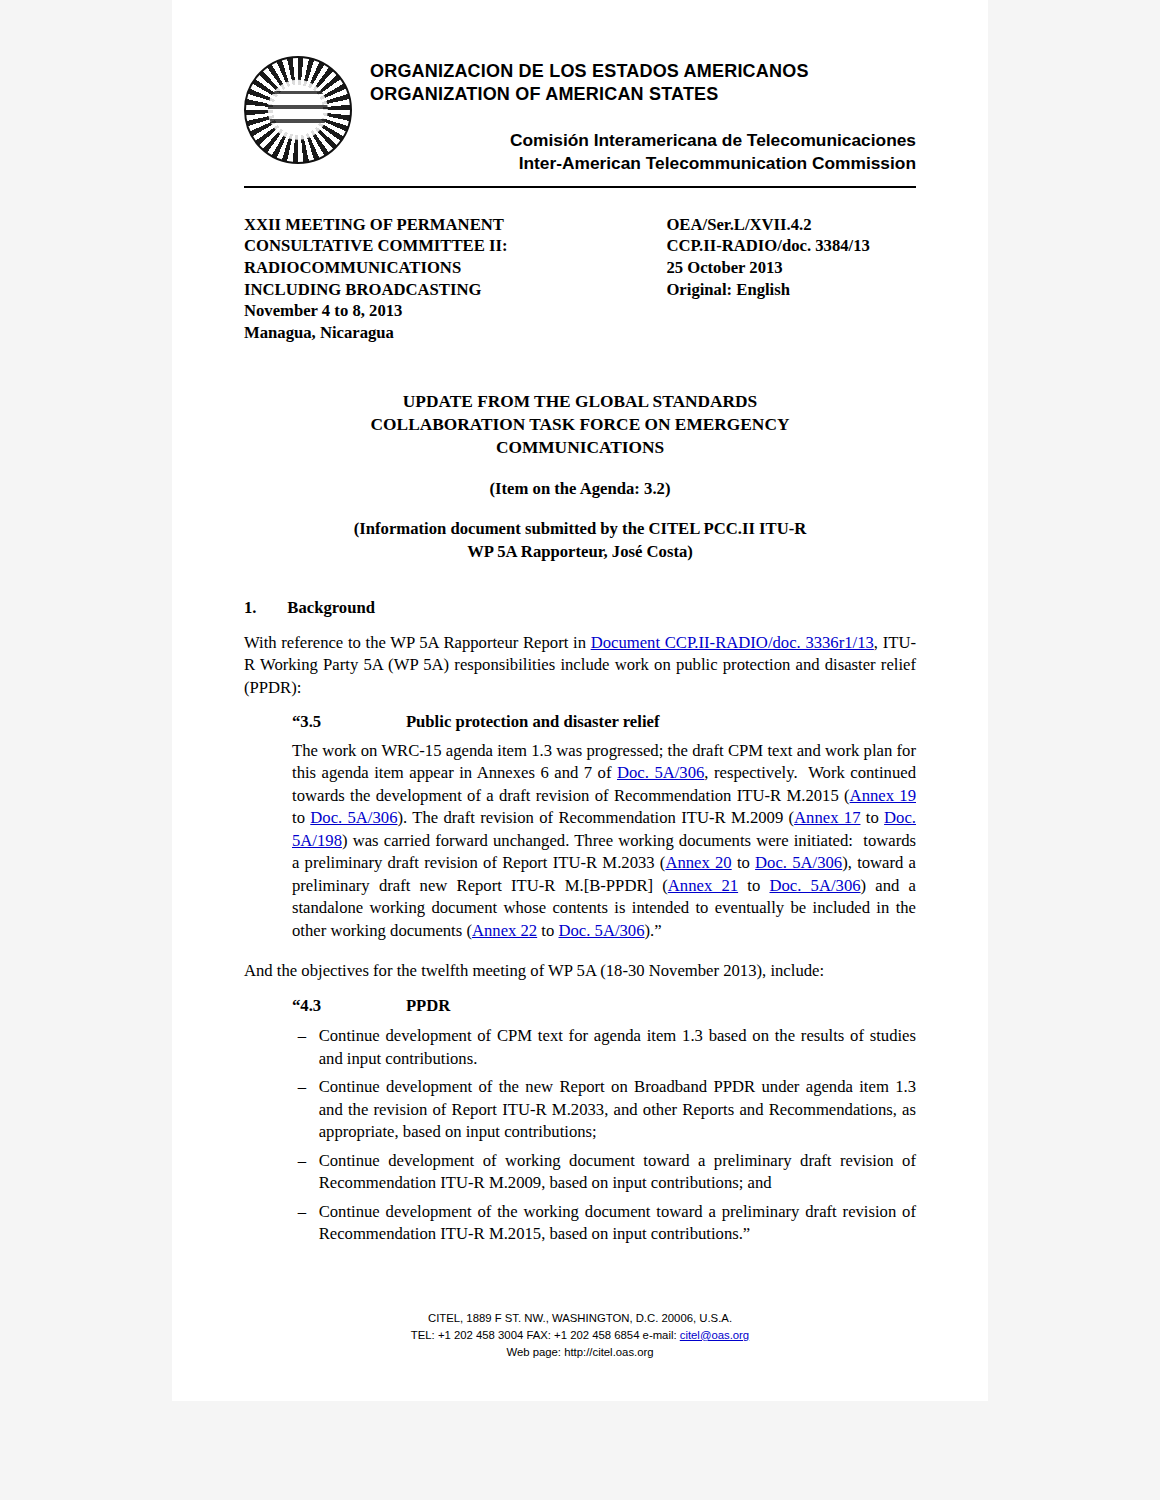ORGANIZACION DE LOS ESTADOS AMERICANOS
ORGANIZATION OF AMERICAN STATES
Comisión Interamericana de Telecomunicaciones
Inter-American Telecommunication Commission
XXII MEETING OF PERMANENT
CONSULTATIVE COMMITTEE II:
RADIOCOMMUNICATIONS
INCLUDING BROADCASTING
November 4 to 8, 2013
Managua, Nicaragua
OEA/Ser.L/XVII.4.2
CCP.II-RADIO/doc. 3384/13
25 October 2013
Original: English
Update from the Global Standards
Collaboration Task Force on Emergency
Communications
(Item on the Agenda: 3.2)
(Information document submitted by the CITEL PCC.II ITU-R
WP 5A Rapporteur, José Costa)
1. Background
With reference to the WP 5A Rapporteur Report in Document CCP.II-RADIO/doc. 3336r1/13, ITU-R Working Party 5A (WP 5A) responsibilities include work on public protection and disaster relief (PPDR):
“3.5 Public protection and disaster relief
The work on WRC-15 agenda item 1.3 was progressed; the draft CPM text and work plan for this agenda item appear in Annexes 6 and 7 of Doc. 5A/306, respectively. Work continued towards the development of a draft revision of Recommendation ITU-R M.2015 (Annex 19 to Doc. 5A/306). The draft revision of Recommendation ITU-R M.2009 (Annex 17 to Doc. 5A/198) was carried forward unchanged. Three working documents were initiated: towards a preliminary draft revision of Report ITU-R M.2033 (Annex 20 to Doc. 5A/306), toward a preliminary draft new Report ITU-R M.[B-PPDR] (Annex 21 to Doc. 5A/306) and a standalone working document whose contents is intended to eventually be included in the other working documents (Annex 22 to Doc. 5A/306).”
And the objectives for the twelfth meeting of WP 5A (18-30 November 2013), include:
“4.3 PPDR
Continue development of CPM text for agenda item 1.3 based on the results of studies and input contributions.
Continue development of the new Report on Broadband PPDR under agenda item 1.3 and the revision of Report ITU-R M.2033, and other Reports and Recommendations, as appropriate, based on input contributions;
Continue development of working document toward a preliminary draft revision of Recommendation ITU-R M.2009, based on input contributions; and
Continue development of the working document toward a preliminary draft revision of Recommendation ITU-R M.2015, based on input contributions.”
CITEL, 1889 F ST. NW., WASHINGTON, D.C. 20006, U.S.A.
TEL: +1 202 458 3004 FAX: +1 202 458 6854 e-mail: citel@oas.org
Web page: http://citel.oas.org